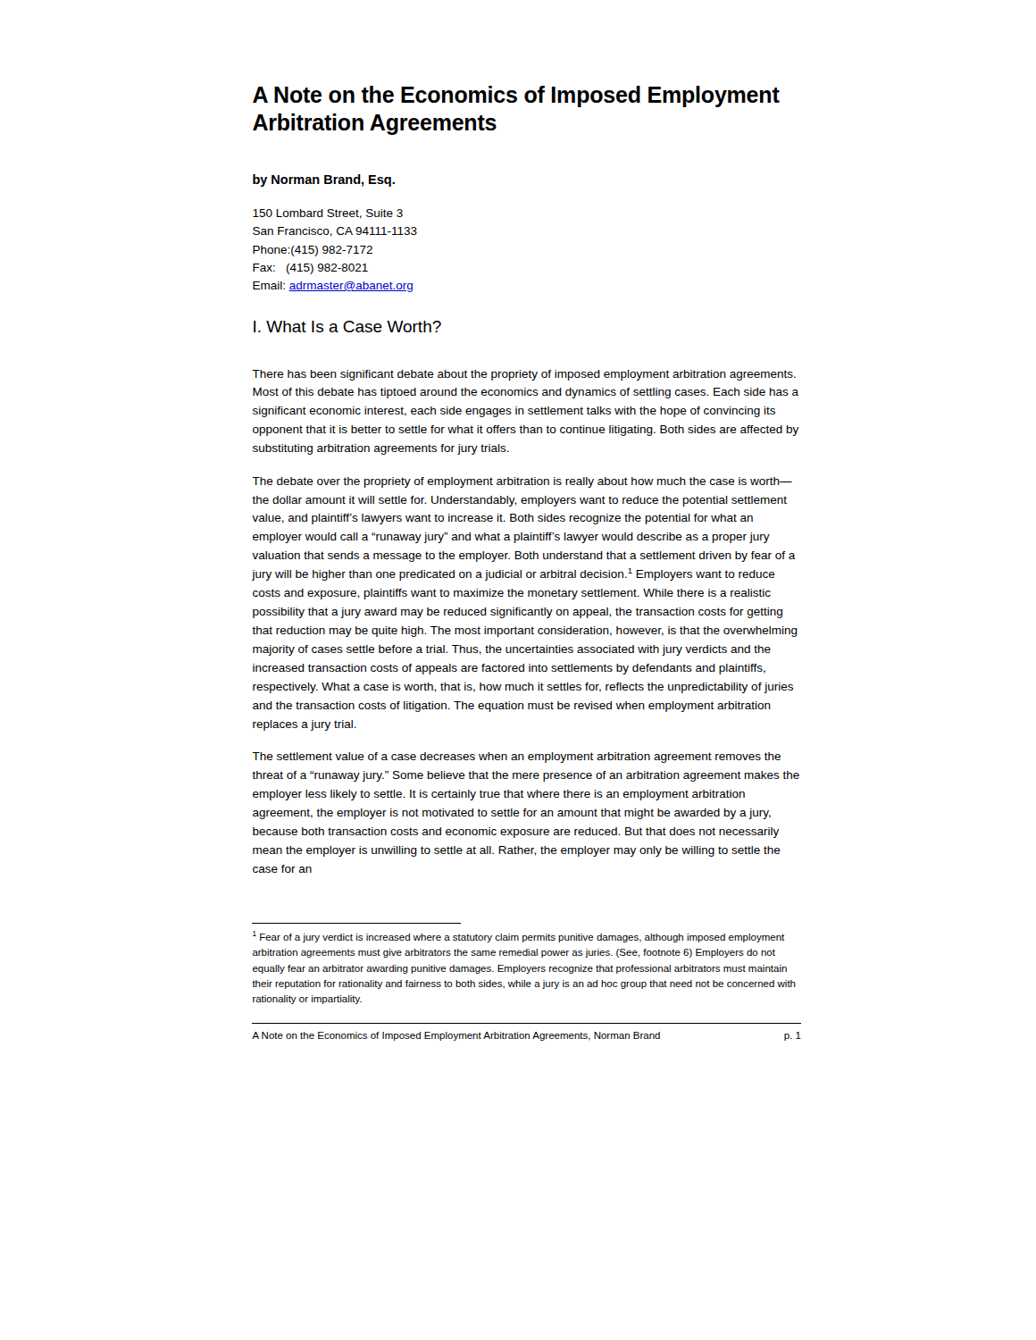A Note on the Economics of Imposed Employment
Arbitration Agreements
by Norman Brand, Esq.
150 Lombard Street, Suite 3
San Francisco, CA 94111-1133
Phone:(415) 982-7172
Fax: (415) 982-8021
Email: adrmaster@abanet.org
I. What Is a Case Worth?
There has been significant debate about the propriety of imposed employment arbitration agreements. Most of this debate has tiptoed around the economics and dynamics of settling cases. Each side has a significant economic interest, each side engages in settlement talks with the hope of convincing its opponent that it is better to settle for what it offers than to continue litigating. Both sides are affected by substituting arbitration agreements for jury trials.
The debate over the propriety of employment arbitration is really about how much the case is worth—the dollar amount it will settle for. Understandably, employers want to reduce the potential settlement value, and plaintiff’s lawyers want to increase it. Both sides recognize the potential for what an employer would call a “runaway jury” and what a plaintiff’s lawyer would describe as a proper jury valuation that sends a message to the employer. Both understand that a settlement driven by fear of a jury will be higher than one predicated on a judicial or arbitral decision.1 Employers want to reduce costs and exposure, plaintiffs want to maximize the monetary settlement. While there is a realistic possibility that a jury award may be reduced significantly on appeal, the transaction costs for getting that reduction may be quite high. The most important consideration, however, is that the overwhelming majority of cases settle before a trial. Thus, the uncertainties associated with jury verdicts and the increased transaction costs of appeals are factored into settlements by defendants and plaintiffs, respectively. What a case is worth, that is, how much it settles for, reflects the unpredictability of juries and the transaction costs of litigation. The equation must be revised when employment arbitration replaces a jury trial.
The settlement value of a case decreases when an employment arbitration agreement removes the threat of a “runaway jury.” Some believe that the mere presence of an arbitration agreement makes the employer less likely to settle. It is certainly true that where there is an employment arbitration agreement, the employer is not motivated to settle for an amount that might be awarded by a jury, because both transaction costs and economic exposure are reduced. But that does not necessarily mean the employer is unwilling to settle at all. Rather, the employer may only be willing to settle the case for an
1 Fear of a jury verdict is increased where a statutory claim permits punitive damages, although imposed employment arbitration agreements must give arbitrators the same remedial power as juries. (See, footnote 6) Employers do not equally fear an arbitrator awarding punitive damages. Employers recognize that professional arbitrators must maintain their reputation for rationality and fairness to both sides, while a jury is an ad hoc group that need not be concerned with rationality or impartiality.
A Note on the Economics of Imposed Employment Arbitration Agreements, Norman Brand p. 1